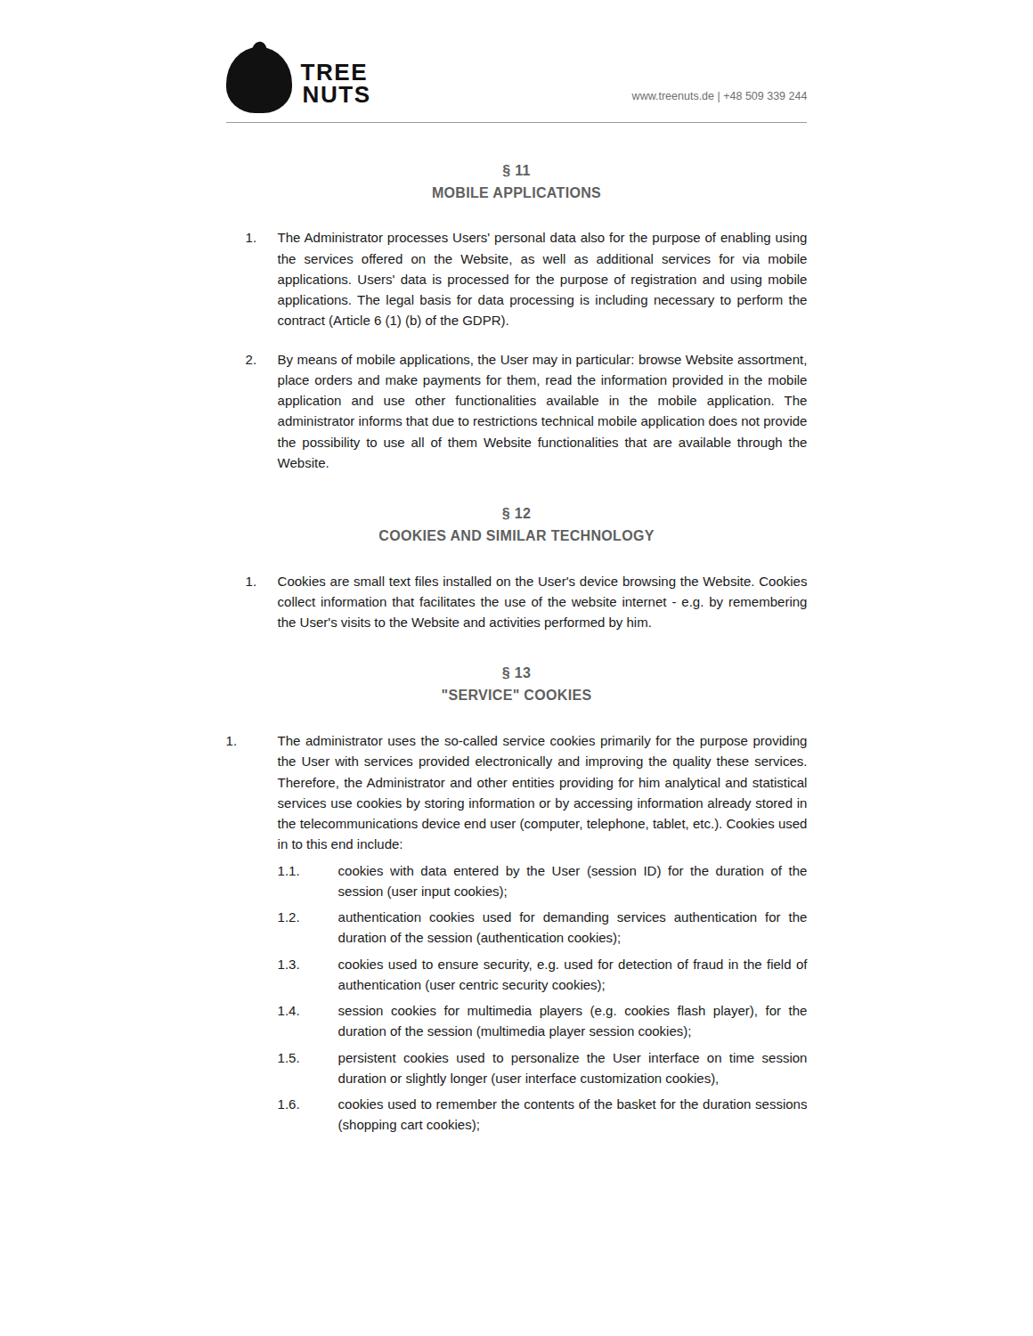TREE NUTS
www.treenuts.de | +48 509 339 244
§ 11
Mobile applications
The Administrator processes Users' personal data also for the purpose of enabling using the services offered on the Website, as well as additional services for via mobile applications. Users' data is processed for the purpose of registration and using mobile applications. The legal basis for data processing is including necessary to perform the contract (Article 6 (1) (b) of the GDPR).
By means of mobile applications, the User may in particular: browse Website assortment, place orders and make payments for them, read the information provided in the mobile application and use other functionalities available in the mobile application. The administrator informs that due to restrictions technical mobile application does not provide the possibility to use all of them Website functionalities that are available through the Website.
§ 12
Cookies and similar technology
Cookies are small text files installed on the User's device browsing the Website. Cookies collect information that facilitates the use of the website internet - e.g. by remembering the User's visits to the Website and activities performed by him.
§ 13
"Service" cookies
The administrator uses the so-called service cookies primarily for the purpose providing the User with services provided electronically and improving the quality these services. Therefore, the Administrator and other entities providing for him analytical and statistical services use cookies by storing information or by accessing information already stored in the telecommunications device end user (computer, telephone, tablet, etc.). Cookies used in to this end include:
cookies with data entered by the User (session ID) for the duration of the session (user input cookies);
authentication cookies used for demanding services authentication for the duration of the session (authentication cookies);
cookies used to ensure security, e.g. used for detection of fraud in the field of authentication (user centric security cookies);
session cookies for multimedia players (e.g. cookies flash player), for the duration of the session (multimedia player session cookies);
persistent cookies used to personalize the User interface on time session duration or slightly longer (user interface customization cookies),
cookies used to remember the contents of the basket for the duration sessions (shopping cart cookies);